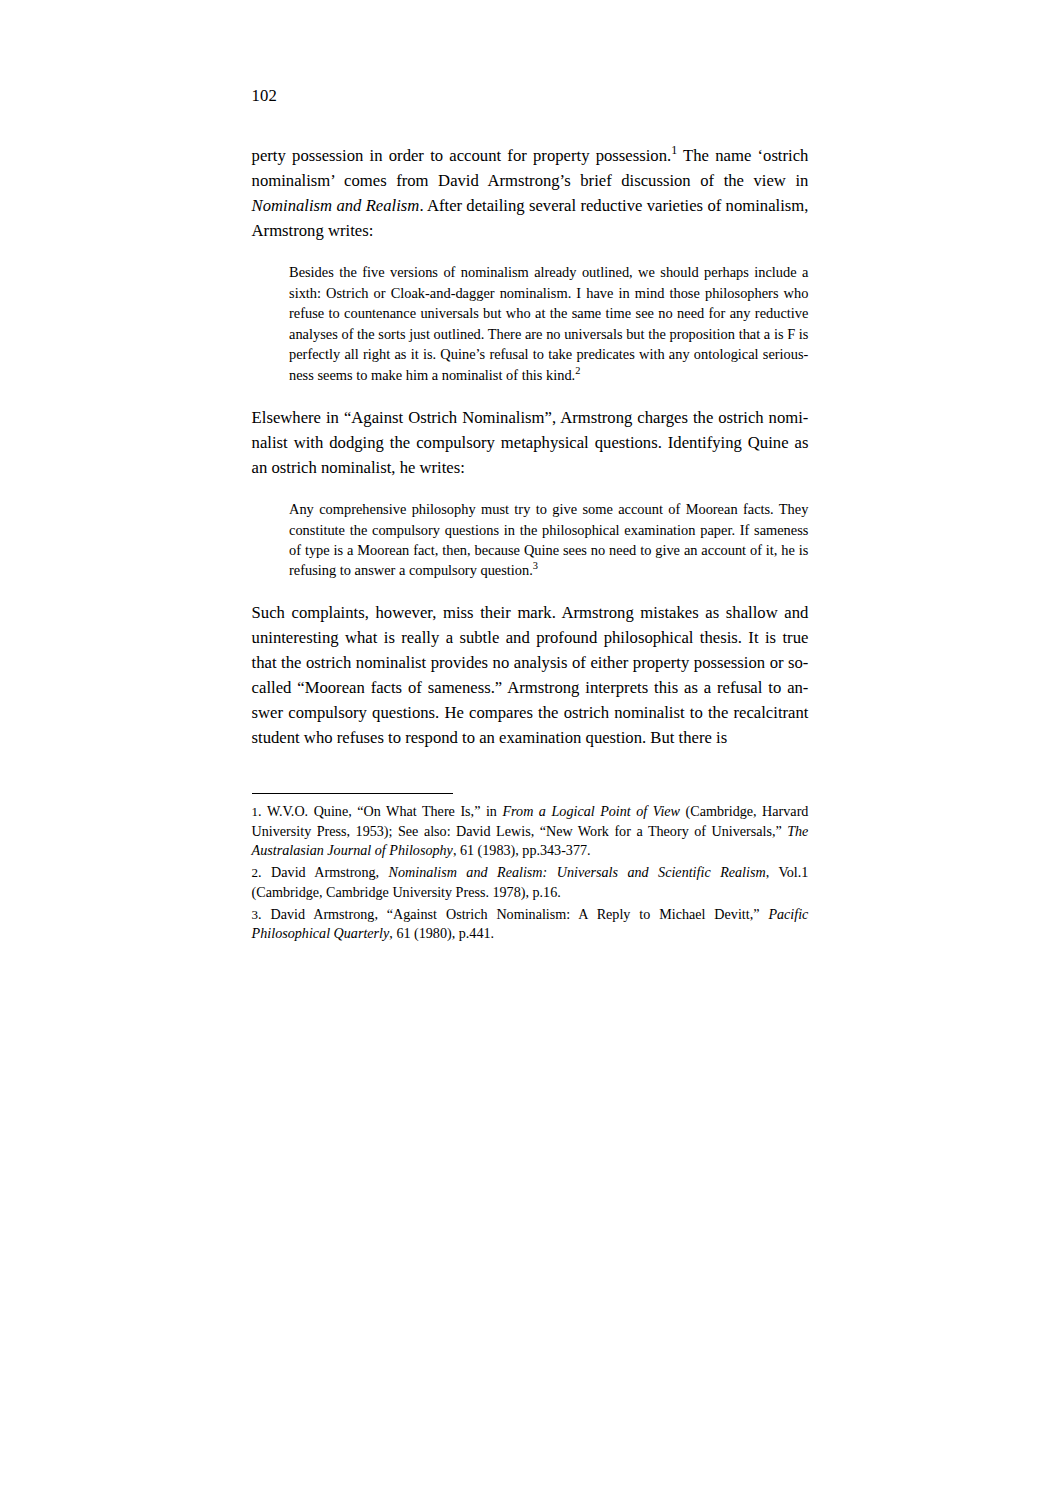102
perty possession in order to account for property possession.1 The name ‘ostrich nominalism’ comes from David Armstrong’s brief discussion of the view in Nominalism and Realism. After detailing several reductive varieties of nominalism, Armstrong writes:
Besides the five versions of nominalism already outlined, we should perhaps include a sixth: Ostrich or Cloak-and-dagger nominalism. I have in mind those philosophers who refuse to countenance universals but who at the same time see no need for any reductive analyses of the sorts just outlined. There are no universals but the proposition that a is F is perfectly all right as it is. Quine’s refusal to take predicates with any ontological seriousness seems to make him a nominalist of this kind.2
Elsewhere in “Against Ostrich Nominalism”, Armstrong charges the ostrich nominalist with dodging the compulsory metaphysical questions. Identifying Quine as an ostrich nominalist, he writes:
Any comprehensive philosophy must try to give some account of Moorean facts. They constitute the compulsory questions in the philosophical examination paper. If sameness of type is a Moorean fact, then, because Quine sees no need to give an account of it, he is refusing to answer a compulsory question.3
Such complaints, however, miss their mark. Armstrong mistakes as shallow and uninteresting what is really a subtle and profound philosophical thesis. It is true that the ostrich nominalist provides no analysis of either property possession or so-called “Moorean facts of sameness.” Armstrong interprets this as a refusal to answer compulsory questions. He compares the ostrich nominalist to the recalcitrant student who refuses to respond to an examination question. But there is
1. W.V.O. Quine, “On What There Is,” in From a Logical Point of View (Cambridge, Harvard University Press, 1953); See also: David Lewis, “New Work for a Theory of Universals,” The Australasian Journal of Philosophy, 61 (1983), pp.343-377.
2. David Armstrong, Nominalism and Realism: Universals and Scientific Realism, Vol.1 (Cambridge, Cambridge University Press. 1978), p.16.
3. David Armstrong, “Against Ostrich Nominalism: A Reply to Michael Devitt,” Pacific Philosophical Quarterly, 61 (1980), p.441.